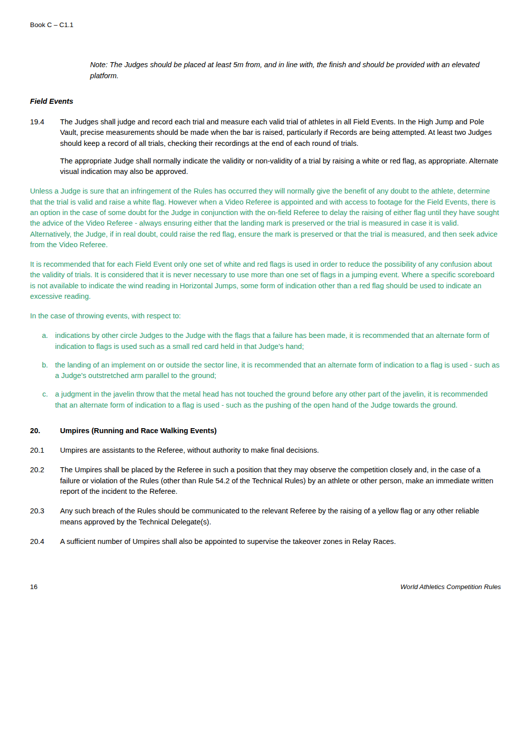Book C – C1.1
Note: The Judges should be placed at least 5m from, and in line with, the finish and should be provided with an elevated platform.
Field Events
19.4
The Judges shall judge and record each trial and measure each valid trial of athletes in all Field Events. In the High Jump and Pole Vault, precise measurements should be made when the bar is raised, particularly if Records are being attempted. At least two Judges should keep a record of all trials, checking their recordings at the end of each round of trials.
The appropriate Judge shall normally indicate the validity or non-validity of a trial by raising a white or red flag, as appropriate. Alternate visual indication may also be approved.
Unless a Judge is sure that an infringement of the Rules has occurred they will normally give the benefit of any doubt to the athlete, determine that the trial is valid and raise a white flag. However when a Video Referee is appointed and with access to footage for the Field Events, there is an option in the case of some doubt for the Judge in conjunction with the on-field Referee to delay the raising of either flag until they have sought the advice of the Video Referee - always ensuring either that the landing mark is preserved or the trial is measured in case it is valid. Alternatively, the Judge, if in real doubt, could raise the red flag, ensure the mark is preserved or that the trial is measured, and then seek advice from the Video Referee.
It is recommended that for each Field Event only one set of white and red flags is used in order to reduce the possibility of any confusion about the validity of trials. It is considered that it is never necessary to use more than one set of flags in a jumping event. Where a specific scoreboard is not available to indicate the wind reading in Horizontal Jumps, some form of indication other than a red flag should be used to indicate an excessive reading.
In the case of throwing events, with respect to:
indications by other circle Judges to the Judge with the flags that a failure has been made, it is recommended that an alternate form of indication to flags is used such as a small red card held in that Judge's hand;
the landing of an implement on or outside the sector line, it is recommended that an alternate form of indication to a flag is used - such as a Judge's outstretched arm parallel to the ground;
a judgment in the javelin throw that the metal head has not touched the ground before any other part of the javelin, it is recommended that an alternate form of indication to a flag is used - such as the pushing of the open hand of the Judge towards the ground.
20. Umpires (Running and Race Walking Events)
20.1
Umpires are assistants to the Referee, without authority to make final decisions.
20.2
The Umpires shall be placed by the Referee in such a position that they may observe the competition closely and, in the case of a failure or violation of the Rules (other than Rule 54.2 of the Technical Rules) by an athlete or other person, make an immediate written report of the incident to the Referee.
20.3
Any such breach of the Rules should be communicated to the relevant Referee by the raising of a yellow flag or any other reliable means approved by the Technical Delegate(s).
20.4
A sufficient number of Umpires shall also be appointed to supervise the takeover zones in Relay Races.
16
World Athletics Competition Rules